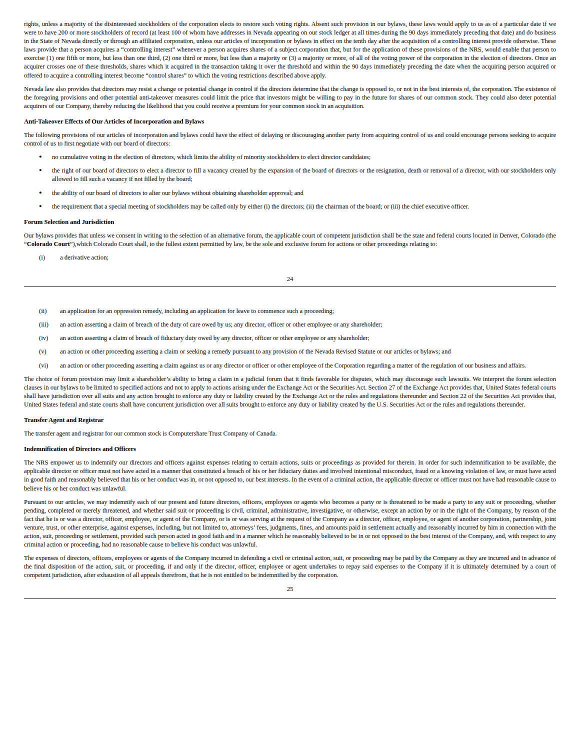rights, unless a majority of the disinterested stockholders of the corporation elects to restore such voting rights. Absent such provision in our bylaws, these laws would apply to us as of a particular date if we were to have 200 or more stockholders of record (at least 100 of whom have addresses in Nevada appearing on our stock ledger at all times during the 90 days immediately preceding that date) and do business in the State of Nevada directly or through an affiliated corporation, unless our articles of incorporation or bylaws in effect on the tenth day after the acquisition of a controlling interest provide otherwise. These laws provide that a person acquires a “controlling interest” whenever a person acquires shares of a subject corporation that, but for the application of these provisions of the NRS, would enable that person to exercise (1) one fifth or more, but less than one third, (2) one third or more, but less than a majority or (3) a majority or more, of all of the voting power of the corporation in the election of directors. Once an acquirer crosses one of these thresholds, shares which it acquired in the transaction taking it over the threshold and within the 90 days immediately preceding the date when the acquiring person acquired or offered to acquire a controlling interest become “control shares” to which the voting restrictions described above apply.
Nevada law also provides that directors may resist a change or potential change in control if the directors determine that the change is opposed to, or not in the best interests of, the corporation. The existence of the foregoing provisions and other potential anti-takeover measures could limit the price that investors might be willing to pay in the future for shares of our common stock. They could also deter potential acquirers of our Company, thereby reducing the likelihood that you could receive a premium for your common stock in an acquisition.
Anti-Takeover Effects of Our Articles of Incorporation and Bylaws
The following provisions of our articles of incorporation and bylaws could have the effect of delaying or discouraging another party from acquiring control of us and could encourage persons seeking to acquire control of us to first negotiate with our board of directors:
no cumulative voting in the election of directors, which limits the ability of minority stockholders to elect director candidates;
the right of our board of directors to elect a director to fill a vacancy created by the expansion of the board of directors or the resignation, death or removal of a director, with our stockholders only allowed to fill such a vacancy if not filled by the board;
the ability of our board of directors to alter our bylaws without obtaining shareholder approval; and
the requirement that a special meeting of stockholders may be called only by either (i) the directors; (ii) the chairman of the board; or (iii) the chief executive officer.
Forum Selection and Jurisdiction
Our bylaws provides that unless we consent in writing to the selection of an alternative forum, the applicable court of competent jurisdiction shall be the state and federal courts located in Denver, Colorado (the “Colorado Court”),which Colorado Court shall, to the fullest extent permitted by law, be the sole and exclusive forum for actions or other proceedings relating to:
(i) a derivative action;
24
(ii) an application for an oppression remedy, including an application for leave to commence such a proceeding;
(iii) an action asserting a claim of breach of the duty of care owed by us; any director, officer or other employee or any shareholder;
(iv) an action asserting a claim of breach of fiduciary duty owed by any director, officer or other employee or any shareholder;
(v) an action or other proceeding asserting a claim or seeking a remedy pursuant to any provision of the Nevada Revised Statute or our articles or bylaws; and
(vi) an action or other proceeding asserting a claim against us or any director or officer or other employee of the Corporation regarding a matter of the regulation of our business and affairs.
The choice of forum provision may limit a shareholder’s ability to bring a claim in a judicial forum that it finds favorable for disputes, which may discourage such lawsuits. We interpret the forum selection clauses in our bylaws to be limited to specified actions and not to apply to actions arising under the Exchange Act or the Securities Act. Section 27 of the Exchange Act provides that, United States federal courts shall have jurisdiction over all suits and any action brought to enforce any duty or liability created by the Exchange Act or the rules and regulations thereunder and Section 22 of the Securities Act provides that, United States federal and state courts shall have concurrent jurisdiction over all suits brought to enforce any duty or liability created by the U.S. Securities Act or the rules and regulations thereunder.
Transfer Agent and Registrar
The transfer agent and registrar for our common stock is Computershare Trust Company of Canada.
Indemnification of Directors and Officers
The NRS empower us to indemnify our directors and officers against expenses relating to certain actions, suits or proceedings as provided for therein. In order for such indemnification to be available, the applicable director or officer must not have acted in a manner that constituted a breach of his or her fiduciary duties and involved intentional misconduct, fraud or a knowing violation of law, or must have acted in good faith and reasonably believed that his or her conduct was in, or not opposed to, our best interests. In the event of a criminal action, the applicable director or officer must not have had reasonable cause to believe his or her conduct was unlawful.
Pursuant to our articles, we may indemnify each of our present and future directors, officers, employees or agents who becomes a party or is threatened to be made a party to any suit or proceeding, whether pending, completed or merely threatened, and whether said suit or proceeding is civil, criminal, administrative, investigative, or otherwise, except an action by or in the right of the Company, by reason of the fact that he is or was a director, officer, employee, or agent of the Company, or is or was serving at the request of the Company as a director, officer, employee, or agent of another corporation, partnership, joint venture, trust, or other enterprise, against expenses, including, but not limited to, attorneys’ fees, judgments, fines, and amounts paid in settlement actually and reasonably incurred by him in connection with the action, suit, proceeding or settlement, provided such person acted in good faith and in a manner which he reasonably believed to be in or not opposed to the best interest of the Company, and, with respect to any criminal action or proceeding, had no reasonable cause to believe his conduct was unlawful.
The expenses of directors, officers, employees or agents of the Company incurred in defending a civil or criminal action, suit, or proceeding may be paid by the Company as they are incurred and in advance of the final disposition of the action, suit, or proceeding, if and only if the director, officer, employee or agent undertakes to repay said expenses to the Company if it is ultimately determined by a court of competent jurisdiction, after exhaustion of all appeals therefrom, that he is not entitled to be indemnified by the corporation.
25